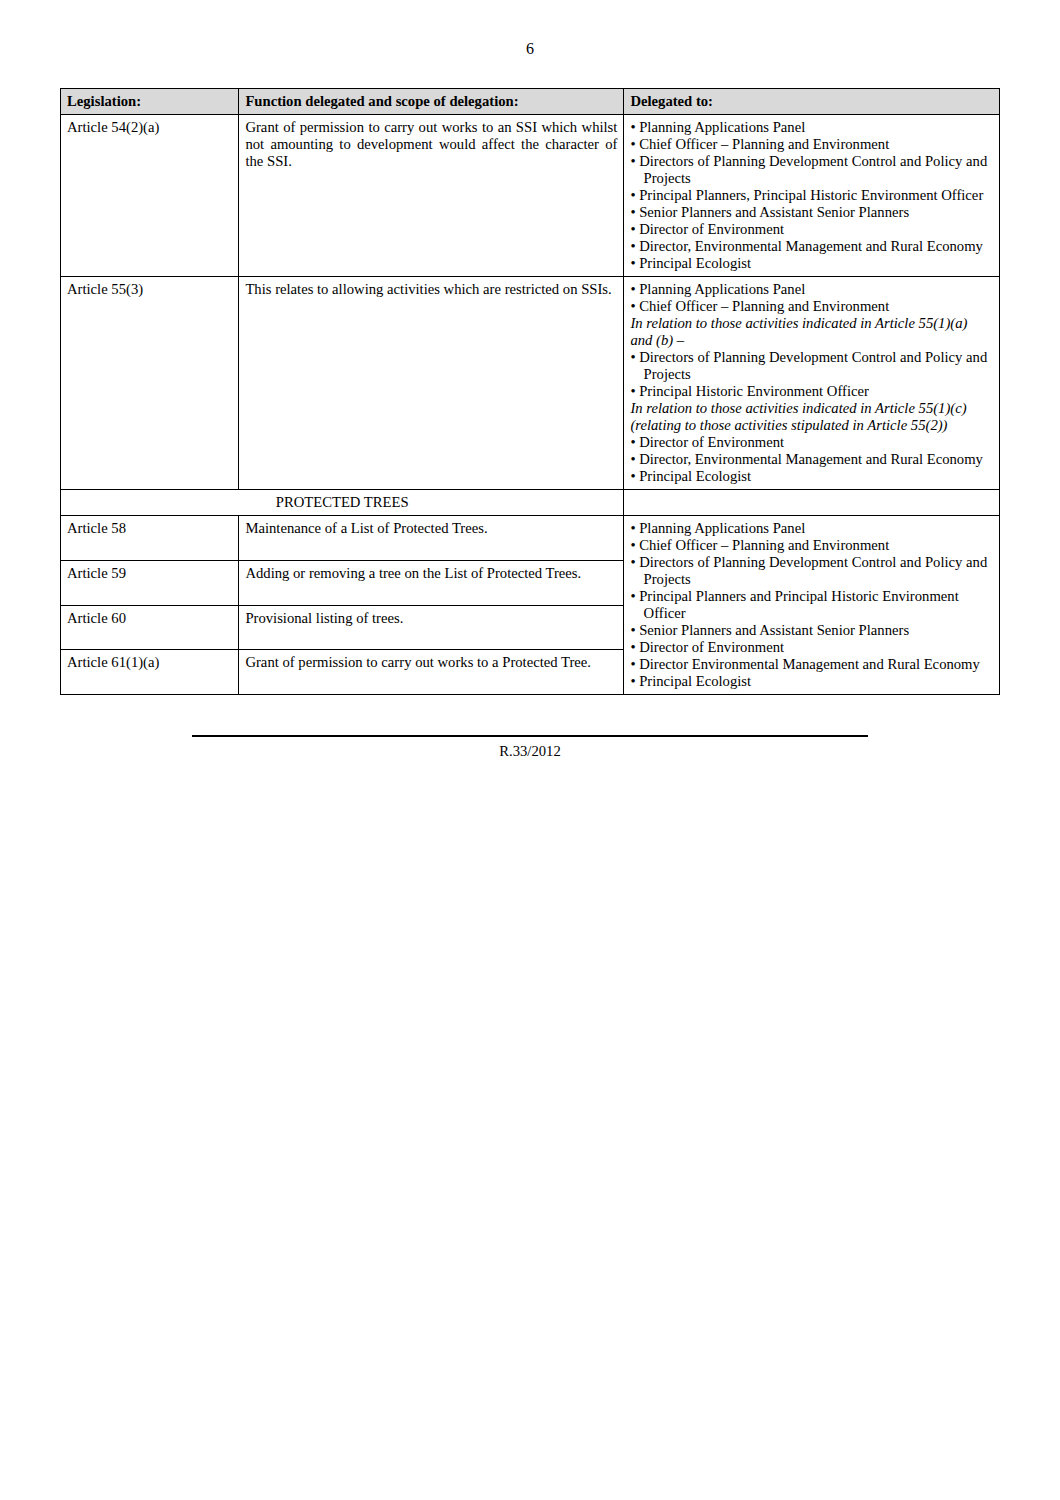6
| Legislation: | Function delegated and scope of delegation: | Delegated to: |
| --- | --- | --- |
| Article 54(2)(a) | Grant of permission to carry out works to an SSI which whilst not amounting to development would affect the character of the SSI. | Planning Applications Panel Chief Officer – Planning and Environment Directors of Planning Development Control and Policy and Projects Principal Planners, Principal Historic Environment Officer Senior Planners and Assistant Senior Planners Director of Environment Director, Environmental Management and Rural Economy Principal Ecologist |
| Article 55(3) | This relates to allowing activities which are restricted on SSIs. | Planning Applications Panel Chief Officer – Planning and Environment In relation to those activities indicated in Article 55(1)(a) and (b) – Directors of Planning Development Control and Policy and Projects Principal Historic Environment Officer In relation to those activities indicated in Article 55(1)(c) (relating to those activities stipulated in Article 55(2)) Director of Environment Director, Environmental Management and Rural Economy Principal Ecologist |
| PROTECTED TREES | |
| Article 58 | Maintenance of a List of Protected Trees. | Planning Applications Panel Chief Officer – Planning and Environment Directors of Planning Development Control and Policy and Projects Principal Planners and Principal Historic Environment Officer Senior Planners and Assistant Senior Planners Director of Environment Director Environmental Management and Rural Economy Principal Ecologist |
| Article 59 | Adding or removing a tree on the List of Protected Trees. |
| Article 60 | Provisional listing of trees. |
| Article 61(1)(a) | Grant of permission to carry out works to a Protected Tree. |
R.33/2012